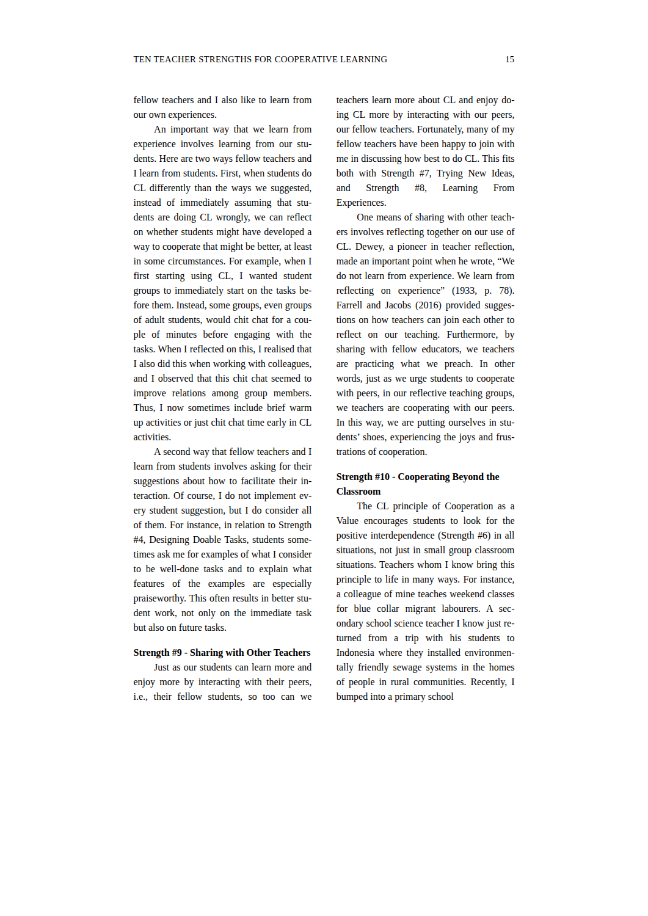Ten Teacher Strengths for Cooperative Learning 15
fellow teachers and I also like to learn from our own experiences.
An important way that we learn from experience involves learning from our students. Here are two ways fellow teachers and I learn from students. First, when students do CL differently than the ways we suggested, instead of immediately assuming that students are doing CL wrongly, we can reflect on whether students might have developed a way to cooperate that might be better, at least in some circumstances. For example, when I first starting using CL, I wanted student groups to immediately start on the tasks before them. Instead, some groups, even groups of adult students, would chit chat for a couple of minutes before engaging with the tasks. When I reflected on this, I realised that I also did this when working with colleagues, and I observed that this chit chat seemed to improve relations among group members. Thus, I now sometimes include brief warm up activities or just chit chat time early in CL activities.
A second way that fellow teachers and I learn from students involves asking for their suggestions about how to facilitate their interaction. Of course, I do not implement every student suggestion, but I do consider all of them. For instance, in relation to Strength #4, Designing Doable Tasks, students sometimes ask me for examples of what I consider to be well-done tasks and to explain what features of the examples are especially praiseworthy. This often results in better student work, not only on the immediate task but also on future tasks.
Strength #9 - Sharing with Other Teachers
Just as our students can learn more and enjoy more by interacting with their peers, i.e., their fellow students, so too can we teachers learn more about CL and enjoy doing CL more by interacting with our peers, our fellow teachers. Fortunately, many of my fellow teachers have been happy to join with me in discussing how best to do CL. This fits both with Strength #7, Trying New Ideas, and Strength #8, Learning From Experiences.
One means of sharing with other teachers involves reflecting together on our use of CL. Dewey, a pioneer in teacher reflection, made an important point when he wrote, “We do not learn from experience. We learn from reflecting on experience” (1933, p. 78). Farrell and Jacobs (2016) provided suggestions on how teachers can join each other to reflect on our teaching. Furthermore, by sharing with fellow educators, we teachers are practicing what we preach. In other words, just as we urge students to cooperate with peers, in our reflective teaching groups, we teachers are cooperating with our peers. In this way, we are putting ourselves in students’ shoes, experiencing the joys and frustrations of cooperation.
Strength #10 - Cooperating Beyond the Classroom
The CL principle of Cooperation as a Value encourages students to look for the positive interdependence (Strength #6) in all situations, not just in small group classroom situations. Teachers whom I know bring this principle to life in many ways. For instance, a colleague of mine teaches weekend classes for blue collar migrant labourers. A secondary school science teacher I know just returned from a trip with his students to Indonesia where they installed environmentally friendly sewage systems in the homes of people in rural communities. Recently, I bumped into a primary school